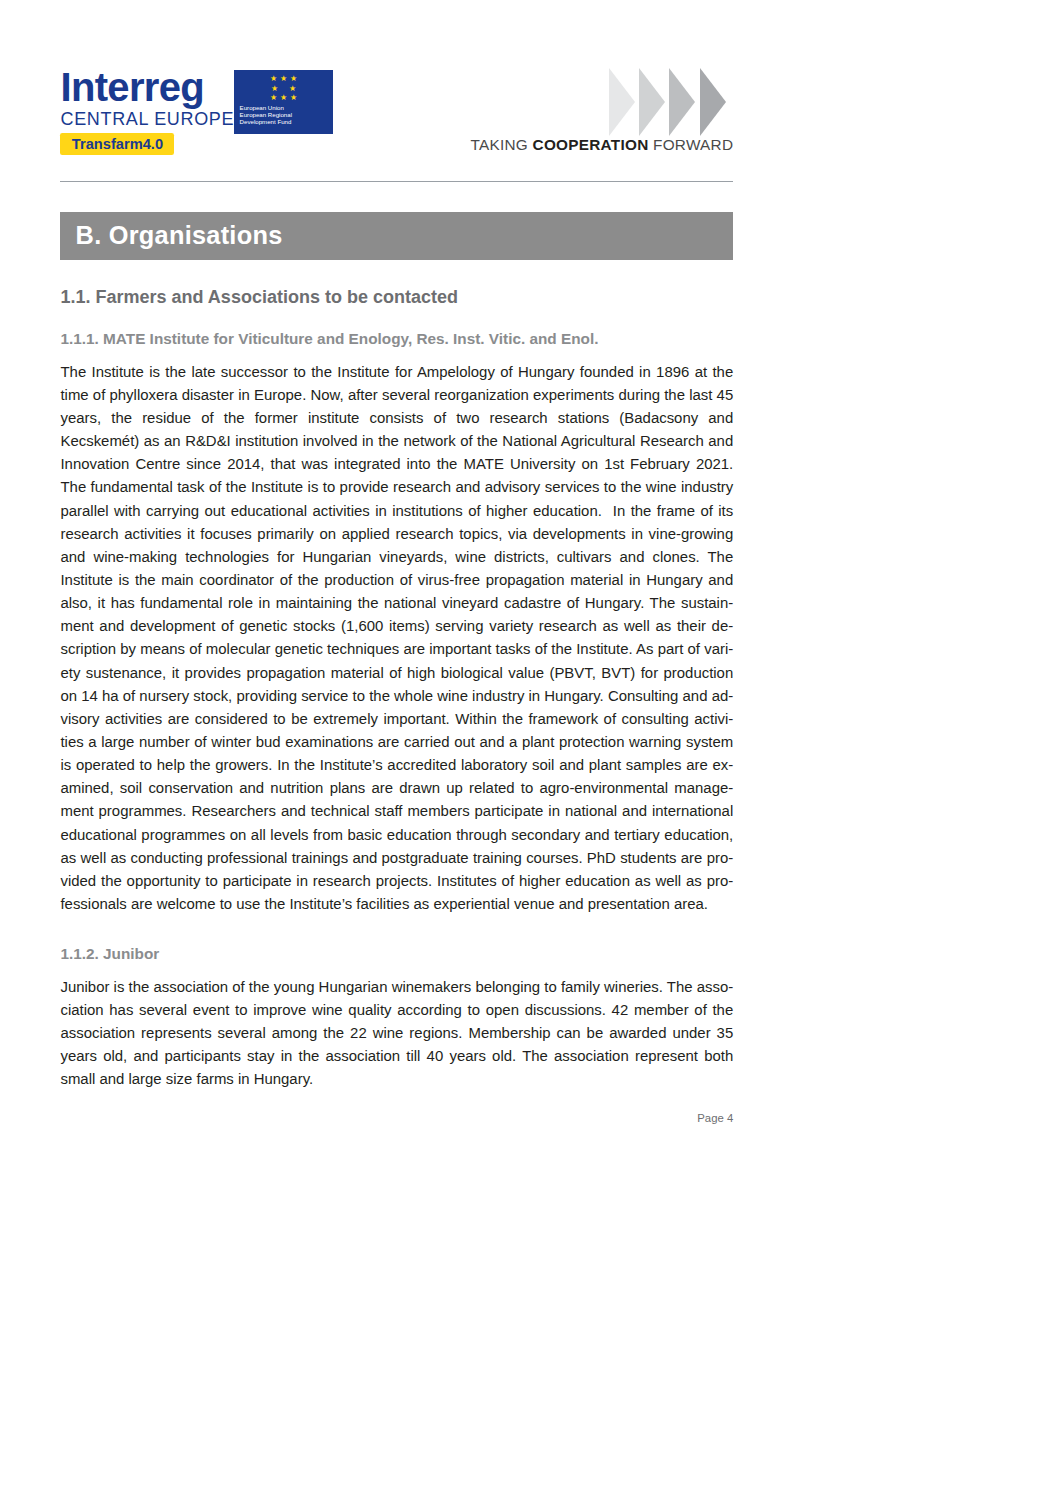Interreg
CENTRAL EUROPE
★ ★ ★
★ ★
★ ★ ★ European Union
European Regional
Development Fund
Transfarm4.0
TAKING COOPERATION FORWARD
B. Organisations
1.1. Farmers and Associations to be contacted
1.1.1. MATE Institute for Viticulture and Enology, Res. Inst. Vitic. and Enol.
The Institute is the late successor to the Institute for Ampelology of Hungary founded in 1896 at the time of phylloxera disaster in Europe. Now, after several reorganization experiments during the last 45 years, the residue of the former institute consists of two research stations (Badacsony and Kecskemét) as an R&D&I institution involved in the network of the National Agricultural Research and Innovation Centre since 2014, that was integrated into the MATE University on 1st February 2021. The fundamental task of the Institute is to provide research and advisory services to the wine industry parallel with carrying out educational activities in institutions of higher education. In the frame of its research activities it focuses primarily on applied research topics, via developments in vine-growing and wine-making technologies for Hungarian vineyards, wine districts, cultivars and clones. The Institute is the main coordinator of the production of virus-free propagation material in Hungary and also, it has fundamental role in maintaining the national vineyard cadastre of Hungary. The sustainment and development of genetic stocks (1,600 items) serving variety research as well as their description by means of molecular genetic techniques are important tasks of the Institute. As part of variety sustenance, it provides propagation material of high biological value (PBVT, BVT) for production on 14 ha of nursery stock, providing service to the whole wine industry in Hungary. Consulting and advisory activities are considered to be extremely important. Within the framework of consulting activities a large number of winter bud examinations are carried out and a plant protection warning system is operated to help the growers. In the Institute’s accredited laboratory soil and plant samples are examined, soil conservation and nutrition plans are drawn up related to agro-environmental management programmes. Researchers and technical staff members participate in national and international educational programmes on all levels from basic education through secondary and tertiary education, as well as conducting professional trainings and postgraduate training courses. PhD students are provided the opportunity to participate in research projects. Institutes of higher education as well as professionals are welcome to use the Institute’s facilities as experiential venue and presentation area.
1.1.2. Junibor
Junibor is the association of the young Hungarian winemakers belonging to family wineries. The association has several event to improve wine quality according to open discussions. 42 member of the association represents several among the 22 wine regions. Membership can be awarded under 35 years old, and participants stay in the association till 40 years old. The association represent both small and large size farms in Hungary.
Page 4